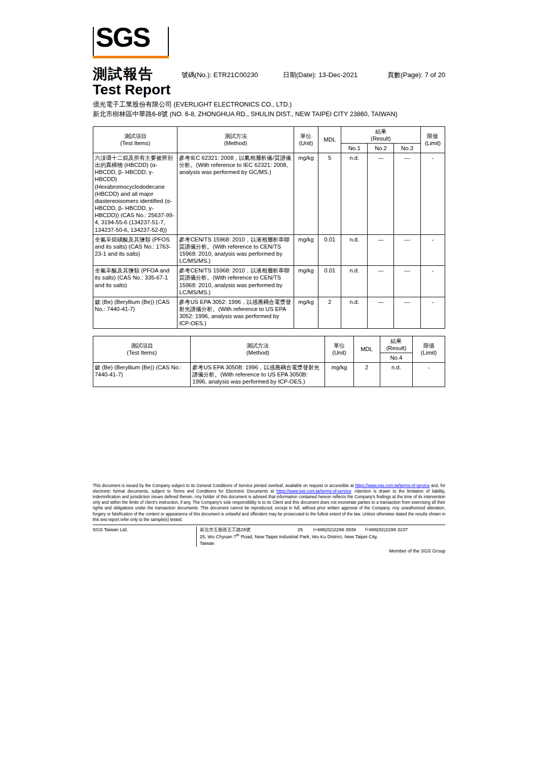SGS
測試報告
Test Report
號碼(No.): ETR21C00230
日期(Date): 13-Dec-2021
頁數(Page): 7 of 20
億光電子工業股份有限公司 (EVERLIGHT ELECTRONICS CO., LTD.)
新北市樹林區中華路6-8號 (NO. 6-8, ZHONGHUA RD., SHULIN DIST., NEW TAIPEI CITY 23860, TAIWAN)
| 測試項目 (Test Items) | 測試方法 (Method) | 單位 (Unit) | MDL | 結果 (Result) | 限值 (Limit) |
| --- | --- | --- | --- | --- | --- |
| No.1 | No.2 | No.3 |
| 六溴環十二烷及所有主要被辨別出的異構物 (HBCDD) (α- HBCDD, β- HBCDD, γ-HBCDD) (Hexabromocyclododecane (HBCDD) and all major diastereoisomers identified (α- HBCDD, β- HBCDD, γ-HBCDD)) (CAS No.: 25637-99-4, 3194-55-6 (134237-51-7, 134237-50-6, 134237-52-8)) | 參考IEC 62321: 2008，以氣相層析儀/質譜儀分析。(With reference to IEC 62321: 2008, analysis was performed by GC/MS.) | mg/kg | 5 | n.d. | --- | --- | - |
| 全氟辛烷磺酸及其鹽類 (PFOS and its salts) (CAS No.: 1763-23-1 and its salts) | 參考CEN/TS 15968: 2010，以液相層析串聯質譜儀分析。(With reference to CEN/TS 15968: 2010, analysis was performed by LC/MS/MS.) | mg/kg | 0.01 | n.d. | --- | --- | - |
| 全氟辛酸及其鹽類 (PFOA and its salts) (CAS No.: 335-67-1 and its salts) | 參考CEN/TS 15968: 2010，以液相層析串聯質譜儀分析。(With reference to CEN/TS 15968: 2010, analysis was performed by LC/MS/MS.) | mg/kg | 0.01 | n.d. | --- | --- | - |
| 鈹 (Be) (Beryllium (Be)) (CAS No.: 7440-41-7) | 參考US EPA 3052: 1996，以感應耦合電漿發射光譜儀分析。(With reference to US EPA 3052: 1996, analysis was performed by ICP-OES.) | mg/kg | 2 | n.d. | --- | --- | - |
| 測試項目 (Test Items) | 測試方法 (Method) | 單位 (Unit) | MDL | 結果 (Result) | 限值 (Limit) |
| --- | --- | --- | --- | --- | --- |
| No.4 |
| 鈹 (Be) (Beryllium (Be)) (CAS No.: 7440-41-7) | 參考US EPA 3050B: 1996，以感應耦合電漿發射光譜儀分析。(With reference to US EPA 3050B: 1996, analysis was performed by ICP-OES.) | mg/kg | 2 | n.d. | - |
This document is issued by the Company subject to its General Conditions of Service printed overleaf, available on request or accessible at https://www.sgs.com.tw/terms-of-service and, for electronic format documents, subject to Terms and Conditions for Electronic Documents at https://www.sgs.com.tw/terms-of-service. Attention is drawn to the limitation of liability, indemnification and jurisdiction issues defined therein. Any holder of this document is advised that information contained hereon reflects the Company's findings at the time of its intervention only and within the limits of client's instruction, if any. The Company's sole responsibility is to its Client and this document does not exonerate parties to a transaction from exercising all their rights and obligations under the transaction documents. This document cannot be reproduced, except in full, without prior written approval of the Company. Any unauthorized alteration, forgery or falsification of the content or appearance of this document is unlawful and offenders may be prosecuted to the fullest extent of the law. Unless otherwise stated the results shown in this test report refer only to the sample(s) tested.
SGS Taiwan Ltd.　　　　　　　　
新北市五股區五工路25號　　　　　　　　　　 25　　 t+886(02)2299 3939　　f+886(02)2299 3237
25, Wu Chyuan 7th Road, New Taipei Industrial Park, Wu Ku District, New Taipei City, Taiwan
Member of the SGS Group